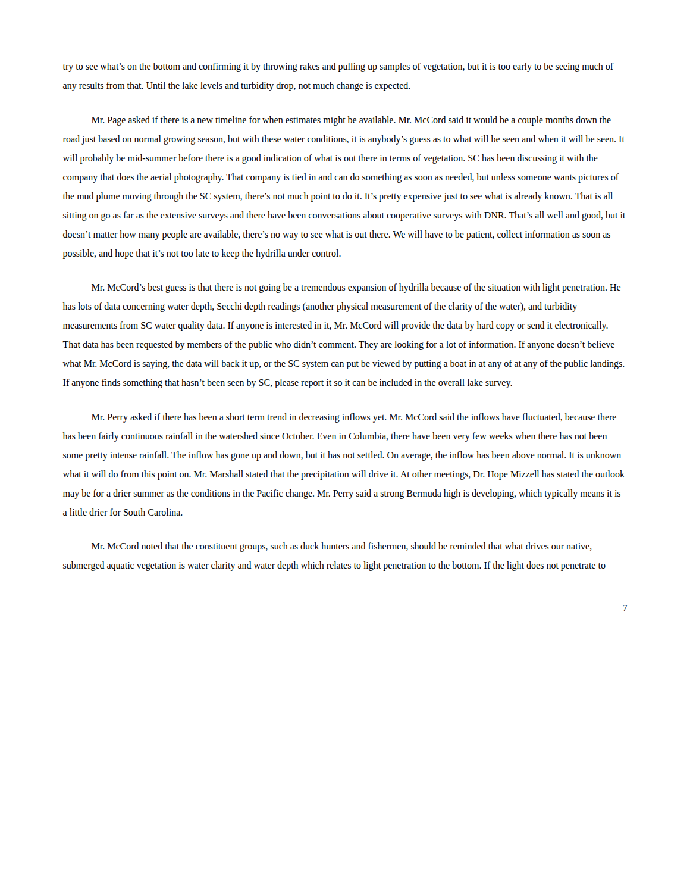try to see what’s on the bottom and confirming it by throwing rakes and pulling up samples of vegetation, but it is too early to be seeing much of any results from that. Until the lake levels and turbidity drop, not much change is expected.
Mr. Page asked if there is a new timeline for when estimates might be available. Mr. McCord said it would be a couple months down the road just based on normal growing season, but with these water conditions, it is anybody’s guess as to what will be seen and when it will be seen. It will probably be mid-summer before there is a good indication of what is out there in terms of vegetation. SC has been discussing it with the company that does the aerial photography. That company is tied in and can do something as soon as needed, but unless someone wants pictures of the mud plume moving through the SC system, there’s not much point to do it. It’s pretty expensive just to see what is already known. That is all sitting on go as far as the extensive surveys and there have been conversations about cooperative surveys with DNR. That’s all well and good, but it doesn’t matter how many people are available, there’s no way to see what is out there. We will have to be patient, collect information as soon as possible, and hope that it’s not too late to keep the hydrilla under control.
Mr. McCord’s best guess is that there is not going be a tremendous expansion of hydrilla because of the situation with light penetration. He has lots of data concerning water depth, Secchi depth readings (another physical measurement of the clarity of the water), and turbidity measurements from SC water quality data. If anyone is interested in it, Mr. McCord will provide the data by hard copy or send it electronically. That data has been requested by members of the public who didn’t comment. They are looking for a lot of information. If anyone doesn’t believe what Mr. McCord is saying, the data will back it up, or the SC system can put be viewed by putting a boat in at any of at any of the public landings. If anyone finds something that hasn’t been seen by SC, please report it so it can be included in the overall lake survey.
Mr. Perry asked if there has been a short term trend in decreasing inflows yet. Mr. McCord said the inflows have fluctuated, because there has been fairly continuous rainfall in the watershed since October. Even in Columbia, there have been very few weeks when there has not been some pretty intense rainfall. The inflow has gone up and down, but it has not settled. On average, the inflow has been above normal. It is unknown what it will do from this point on. Mr. Marshall stated that the precipitation will drive it. At other meetings, Dr. Hope Mizzell has stated the outlook may be for a drier summer as the conditions in the Pacific change. Mr. Perry said a strong Bermuda high is developing, which typically means it is a little drier for South Carolina.
Mr. McCord noted that the constituent groups, such as duck hunters and fishermen, should be reminded that what drives our native, submerged aquatic vegetation is water clarity and water depth which relates to light penetration to the bottom. If the light does not penetrate to
7